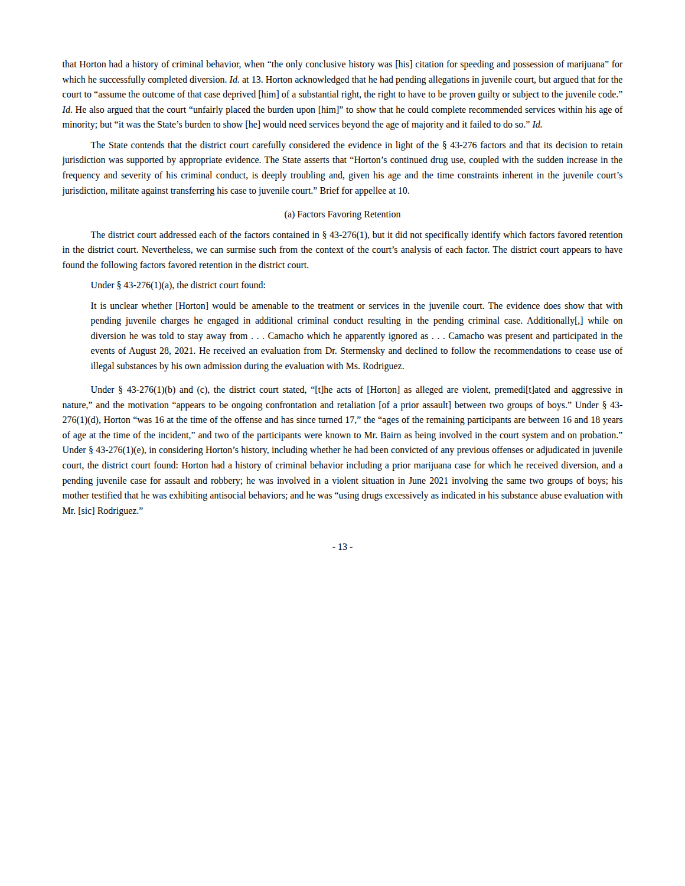that Horton had a history of criminal behavior, when “the only conclusive history was [his] citation for speeding and possession of marijuana” for which he successfully completed diversion. Id. at 13. Horton acknowledged that he had pending allegations in juvenile court, but argued that for the court to “assume the outcome of that case deprived [him] of a substantial right, the right to have to be proven guilty or subject to the juvenile code.” Id. He also argued that the court “unfairly placed the burden upon [him]” to show that he could complete recommended services within his age of minority; but “it was the State’s burden to show [he] would need services beyond the age of majority and it failed to do so.” Id.
The State contends that the district court carefully considered the evidence in light of the § 43-276 factors and that its decision to retain jurisdiction was supported by appropriate evidence. The State asserts that “Horton’s continued drug use, coupled with the sudden increase in the frequency and severity of his criminal conduct, is deeply troubling and, given his age and the time constraints inherent in the juvenile court’s jurisdiction, militate against transferring his case to juvenile court.” Brief for appellee at 10.
(a) Factors Favoring Retention
The district court addressed each of the factors contained in § 43-276(1), but it did not specifically identify which factors favored retention in the district court. Nevertheless, we can surmise such from the context of the court’s analysis of each factor. The district court appears to have found the following factors favored retention in the district court.
Under § 43-276(1)(a), the district court found:
It is unclear whether [Horton] would be amenable to the treatment or services in the juvenile court. The evidence does show that with pending juvenile charges he engaged in additional criminal conduct resulting in the pending criminal case. Additionally[,] while on diversion he was told to stay away from . . . Camacho which he apparently ignored as . . . Camacho was present and participated in the events of August 28, 2021. He received an evaluation from Dr. Stermensky and declined to follow the recommendations to cease use of illegal substances by his own admission during the evaluation with Ms. Rodriguez.
Under § 43-276(1)(b) and (c), the district court stated, “[t]he acts of [Horton] as alleged are violent, premedi[t]ated and aggressive in nature,” and the motivation “appears to be ongoing confrontation and retaliation [of a prior assault] between two groups of boys.” Under § 43-276(1)(d), Horton “was 16 at the time of the offense and has since turned 17,” the “ages of the remaining participants are between 16 and 18 years of age at the time of the incident,” and two of the participants were known to Mr. Bairn as being involved in the court system and on probation.” Under § 43-276(1)(e), in considering Horton’s history, including whether he had been convicted of any previous offenses or adjudicated in juvenile court, the district court found: Horton had a history of criminal behavior including a prior marijuana case for which he received diversion, and a pending juvenile case for assault and robbery; he was involved in a violent situation in June 2021 involving the same two groups of boys; his mother testified that he was exhibiting antisocial behaviors; and he was “using drugs excessively as indicated in his substance abuse evaluation with Mr. [sic] Rodriguez.”
- 13 -